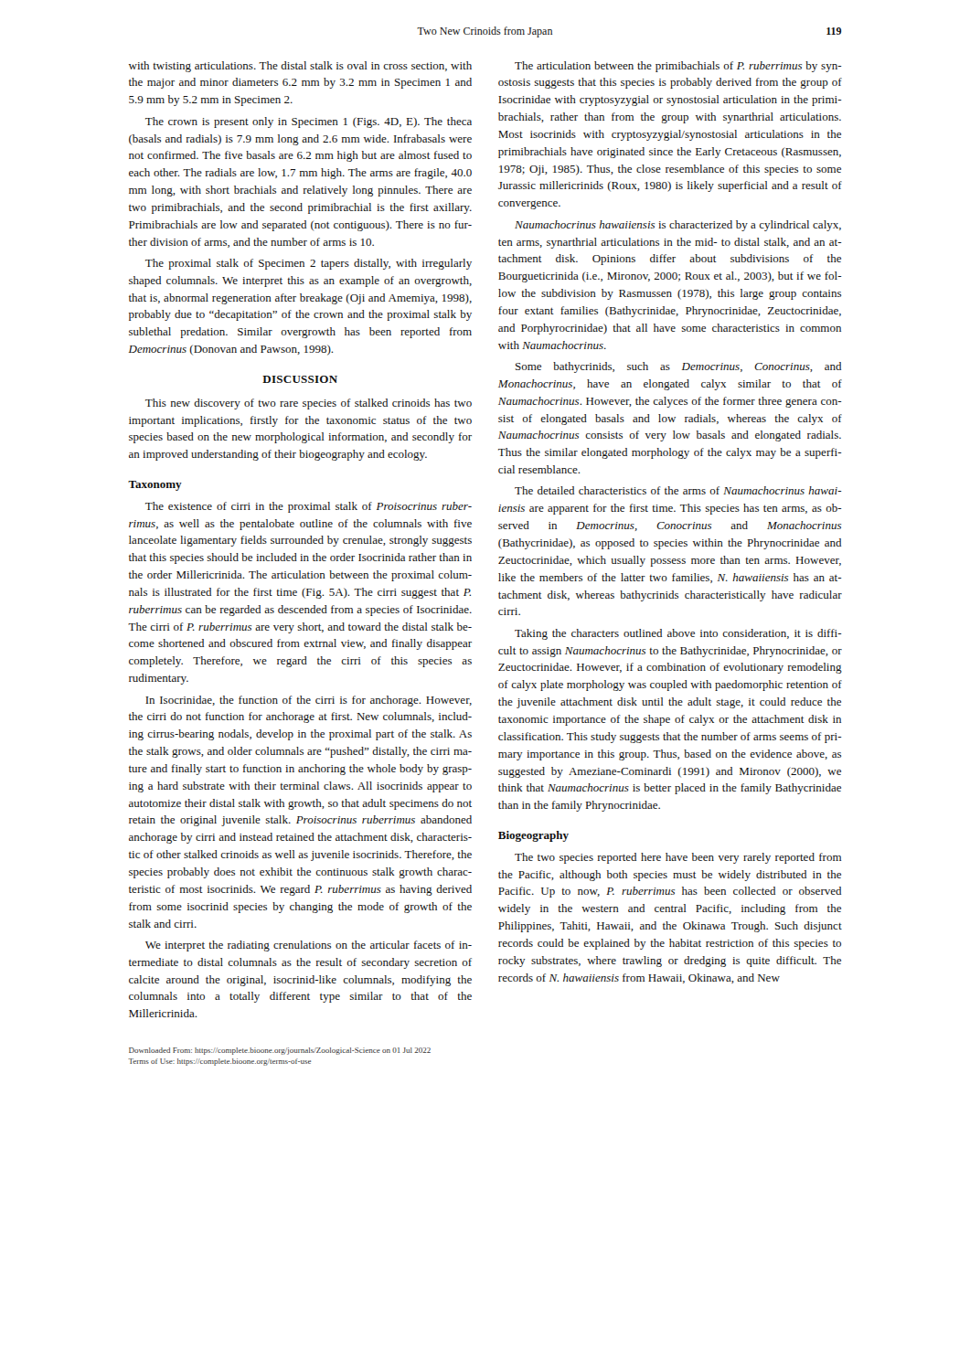Two New Crinoids from Japan 119
with twisting articulations. The distal stalk is oval in cross section, with the major and minor diameters 6.2 mm by 3.2 mm in Specimen 1 and 5.9 mm by 5.2 mm in Specimen 2.
The crown is present only in Specimen 1 (Figs. 4D, E). The theca (basals and radials) is 7.9 mm long and 2.6 mm wide. Infrabasals were not confirmed. The five basals are 6.2 mm high but are almost fused to each other. The radials are low, 1.7 mm high. The arms are fragile, 40.0 mm long, with short brachials and relatively long pinnules. There are two primibrachials, and the second primibrachial is the first axillary. Primibrachials are low and separated (not contiguous). There is no further division of arms, and the number of arms is 10.
The proximal stalk of Specimen 2 tapers distally, with irregularly shaped columnals. We interpret this as an example of an overgrowth, that is, abnormal regeneration after breakage (Oji and Amemiya, 1998), probably due to “decapitation” of the crown and the proximal stalk by sublethal predation. Similar overgrowth has been reported from Democrinus (Donovan and Pawson, 1998).
Discussion
This new discovery of two rare species of stalked crinoids has two important implications, firstly for the taxonomic status of the two species based on the new morphological information, and secondly for an improved understanding of their biogeography and ecology.
Taxonomy
The existence of cirri in the proximal stalk of Proisocrinus ruberrimus, as well as the pentalobate outline of the columnals with five lanceolate ligamentary fields surrounded by crenulae, strongly suggests that this species should be included in the order Isocrinida rather than in the order Millericrinida. The articulation between the proximal columnals is illustrated for the first time (Fig. 5A). The cirri suggest that P. ruberrimus can be regarded as descended from a species of Isocrinidae. The cirri of P. ruberrimus are very short, and toward the distal stalk become shortened and obscured from extrnal view, and finally disappear completely. Therefore, we regard the cirri of this species as rudimentary.
In Isocrinidae, the function of the cirri is for anchorage. However, the cirri do not function for anchorage at first. New columnals, including cirrus-bearing nodals, develop in the proximal part of the stalk. As the stalk grows, and older columnals are “pushed” distally, the cirri mature and finally start to function in anchoring the whole body by grasping a hard substrate with their terminal claws. All isocrinids appear to autotomize their distal stalk with growth, so that adult specimens do not retain the original juvenile stalk. Proisocrinus ruberrimus abandoned anchorage by cirri and instead retained the attachment disk, characteristic of other stalked crinoids as well as juvenile isocrinids. Therefore, the species probably does not exhibit the continuous stalk growth characteristic of most isocrinids. We regard P. ruberrimus as having derived from some isocrinid species by changing the mode of growth of the stalk and cirri.
We interpret the radiating crenulations on the articular facets of intermediate to distal columnals as the result of secondary secretion of calcite around the original, isocrinid-like columnals, modifying the columnals into a totally different type similar to that of the Millericrinida.
The articulation between the primibachials of P. ruberrimus by synostosis suggests that this species is probably derived from the group of Isocrinidae with cryptosyzygial or synostosial articulation in the primibrachials, rather than from the group with synarthrial articulations. Most isocrinids with cryptosyzygial/synostosial articulations in the primibrachials have originated since the Early Cretaceous (Rasmussen, 1978; Oji, 1985). Thus, the close resemblance of this species to some Jurassic millericrinids (Roux, 1980) is likely superficial and a result of convergence.
Naumachocrinus hawaiiensis is characterized by a cylindrical calyx, ten arms, synarthrial articulations in the mid- to distal stalk, and an attachment disk. Opinions differ about subdivisions of the Bourgueticrinida (i.e., Mironov, 2000; Roux et al., 2003), but if we follow the subdivision by Rasmussen (1978), this large group contains four extant families (Bathycrinidae, Phrynocrinidae, Zeuctocrinidae, and Porphyrocrinidae) that all have some characteristics in common with Naumachocrinus.
Some bathycrinids, such as Democrinus, Conocrinus, and Monachocrinus, have an elongated calyx similar to that of Naumachocrinus. However, the calyces of the former three genera consist of elongated basals and low radials, whereas the calyx of Naumachocrinus consists of very low basals and elongated radials. Thus the similar elongated morphology of the calyx may be a superficial resemblance.
The detailed characteristics of the arms of Naumachocrinus hawaiiensis are apparent for the first time. This species has ten arms, as observed in Democrinus, Conocrinus and Monachocrinus (Bathycrinidae), as opposed to species within the Phrynocrinidae and Zeuctocrinidae, which usually possess more than ten arms. However, like the members of the latter two families, N. hawaiiensis has an attachment disk, whereas bathycrinids characteristically have radicular cirri.
Taking the characters outlined above into consideration, it is difficult to assign Naumachocrinus to the Bathycrinidae, Phrynocrinidae, or Zeuctocrinidae. However, if a combination of evolutionary remodeling of calyx plate morphology was coupled with paedomorphic retention of the juvenile attachment disk until the adult stage, it could reduce the taxonomic importance of the shape of calyx or the attachment disk in classification. This study suggests that the number of arms seems of primary importance in this group. Thus, based on the evidence above, as suggested by Ameziane-Cominardi (1991) and Mironov (2000), we think that Naumachocrinus is better placed in the family Bathycrinidae than in the family Phrynocrinidae.
Biogeography
The two species reported here have been very rarely reported from the Pacific, although both species must be widely distributed in the Pacific. Up to now, P. ruberrimus has been collected or observed widely in the western and central Pacific, including from the Philippines, Tahiti, Hawaii, and the Okinawa Trough. Such disjunct records could be explained by the habitat restriction of this species to rocky substrates, where trawling or dredging is quite difficult. The records of N. hawaiiensis from Hawaii, Okinawa, and New
Downloaded From: https://complete.bioone.org/journals/Zoological-Science on 01 Jul 2022
Terms of Use: https://complete.bioone.org/terms-of-use